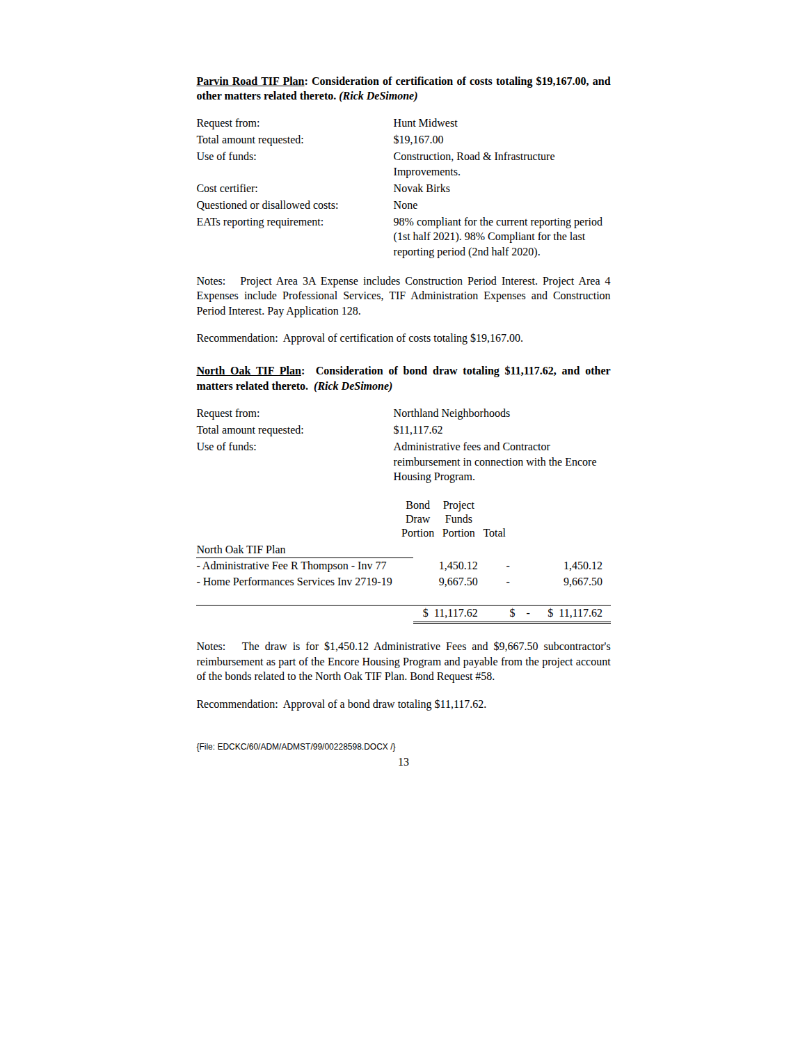Parvin Road TIF Plan: Consideration of certification of costs totaling $19,167.00, and other matters related thereto. (Rick DeSimone)
| Request from: | Hunt Midwest |
| Total amount requested: | $19,167.00 |
| Use of funds: | Construction, Road & Infrastructure Improvements. |
| Cost certifier: | Novak Birks |
| Questioned or disallowed costs: | None |
| EATs reporting requirement: | 98% compliant for the current reporting period (1st half 2021). 98% Compliant for the last reporting period (2nd half 2020). |
Notes: Project Area 3A Expense includes Construction Period Interest. Project Area 4 Expenses include Professional Services, TIF Administration Expenses and Construction Period Interest. Pay Application 128.
Recommendation: Approval of certification of costs totaling $19,167.00.
North Oak TIF Plan: Consideration of bond draw totaling $11,117.62, and other matters related thereto. (Rick DeSimone)
| Request from: | Northland Neighborhoods |
| Total amount requested: | $11,117.62 |
| Use of funds: | Administrative fees and Contractor reimbursement in connection with the Encore Housing Program. |
| | Bond | Project | |
| | Draw | Funds | |
| | Portion | Portion | Total |
| North Oak TIF Plan | | | |
| - Administrative Fee R Thompson - Inv 77 | 1,450.12 | - | 1,450.12 |
| - Home Performances Services Inv 2719-19 | 9,667.50 | - | 9,667.50 |
| | $ 11,117.62 | $ - | $ 11,117.62 |
Notes: The draw is for $1,450.12 Administrative Fees and $9,667.50 subcontractor's reimbursement as part of the Encore Housing Program and payable from the project account of the bonds related to the North Oak TIF Plan. Bond Request #58.
Recommendation: Approval of a bond draw totaling $11,117.62.
{File: EDCKC/60/ADM/ADMST/99/00228598.DOCX /}
13